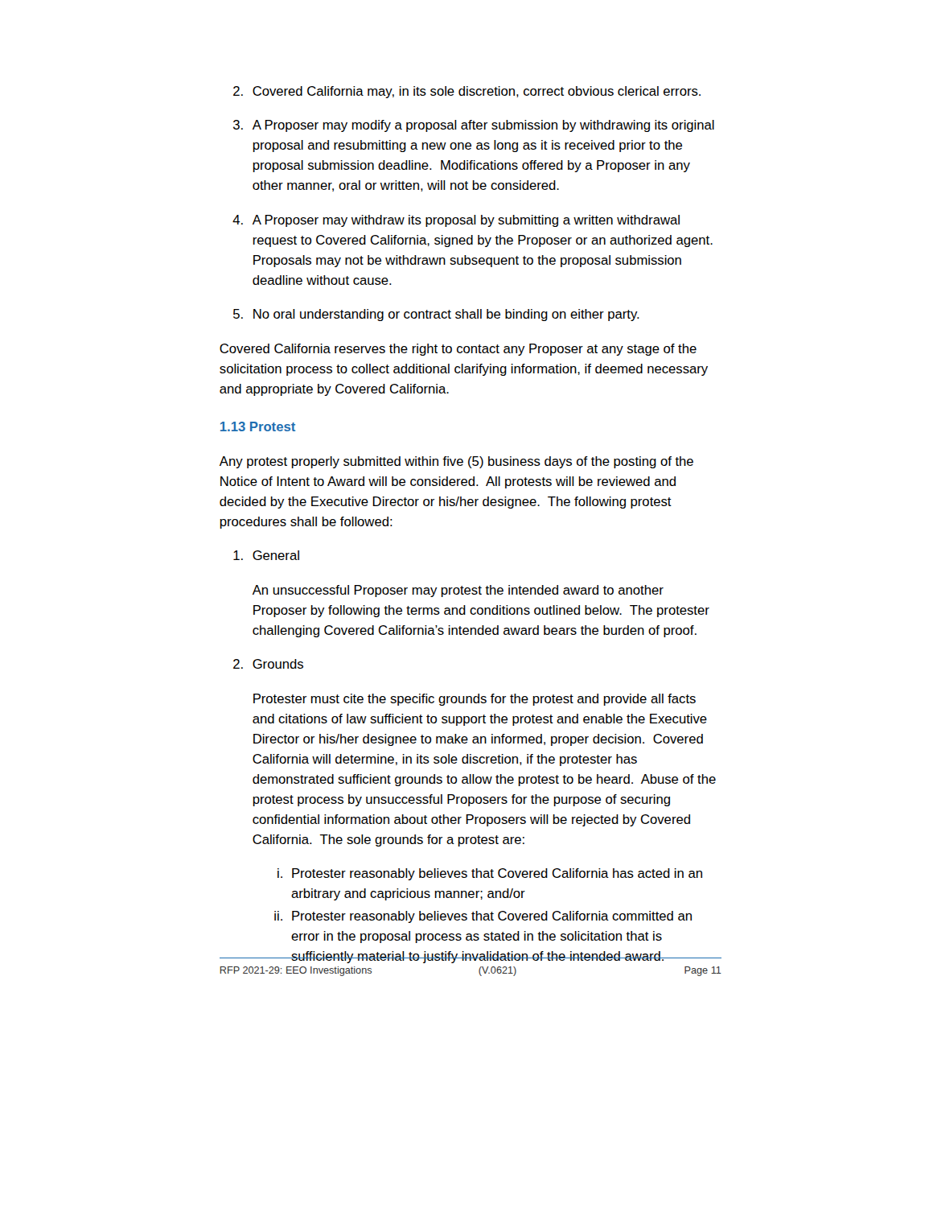Covered California may, in its sole discretion, correct obvious clerical errors.
A Proposer may modify a proposal after submission by withdrawing its original proposal and resubmitting a new one as long as it is received prior to the proposal submission deadline. Modifications offered by a Proposer in any other manner, oral or written, will not be considered.
A Proposer may withdraw its proposal by submitting a written withdrawal request to Covered California, signed by the Proposer or an authorized agent. Proposals may not be withdrawn subsequent to the proposal submission deadline without cause.
No oral understanding or contract shall be binding on either party.
Covered California reserves the right to contact any Proposer at any stage of the solicitation process to collect additional clarifying information, if deemed necessary and appropriate by Covered California.
1.13 Protest
Any protest properly submitted within five (5) business days of the posting of the Notice of Intent to Award will be considered. All protests will be reviewed and decided by the Executive Director or his/her designee. The following protest procedures shall be followed:
General
An unsuccessful Proposer may protest the intended award to another Proposer by following the terms and conditions outlined below. The protester challenging Covered California’s intended award bears the burden of proof.
Grounds
Protester must cite the specific grounds for the protest and provide all facts and citations of law sufficient to support the protest and enable the Executive Director or his/her designee to make an informed, proper decision. Covered California will determine, in its sole discretion, if the protester has demonstrated sufficient grounds to allow the protest to be heard. Abuse of the protest process by unsuccessful Proposers for the purpose of securing confidential information about other Proposers will be rejected by Covered California. The sole grounds for a protest are:
Protester reasonably believes that Covered California has acted in an arbitrary and capricious manner; and/or
Protester reasonably believes that Covered California committed an error in the proposal process as stated in the solicitation that is sufficiently material to justify invalidation of the intended award.
RFP 2021-29: EEO Investigations (V.0621) Page 11